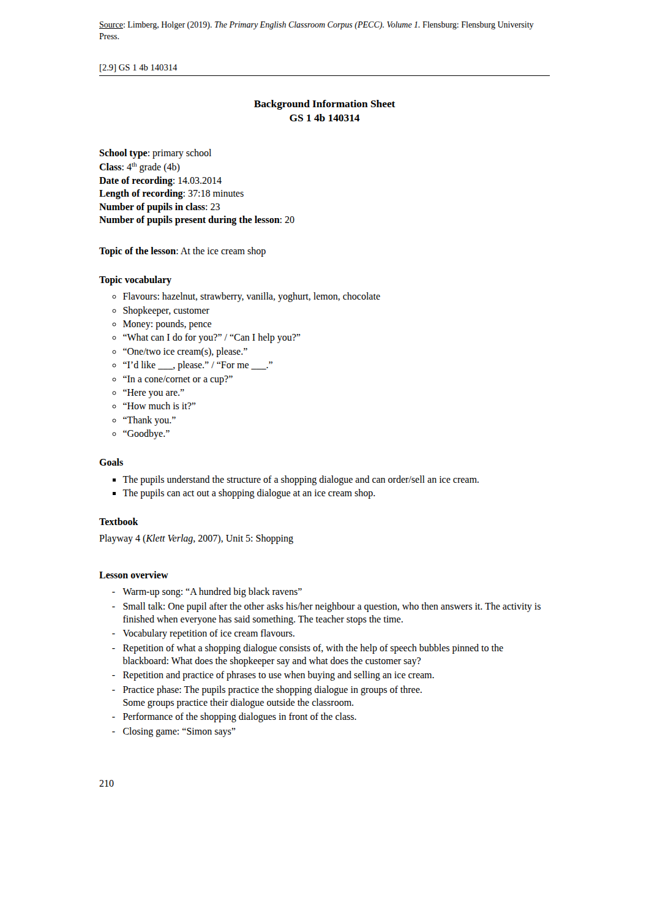Source: Limberg, Holger (2019). The Primary English Classroom Corpus (PECC). Volume 1. Flensburg: Flensburg University Press.
[2.9] GS 1 4b 140314
Background Information Sheet
GS 1 4b 140314
School type: primary school
Class: 4th grade (4b)
Date of recording: 14.03.2014
Length of recording: 37:18 minutes
Number of pupils in class: 23
Number of pupils present during the lesson: 20
Topic of the lesson: At the ice cream shop
Topic vocabulary
Flavours: hazelnut, strawberry, vanilla, yoghurt, lemon, chocolate
Shopkeeper, customer
Money: pounds, pence
“What can I do for you?” / “Can I help you?”
“One/two ice cream(s), please.”
“I’d like ___, please.” / “For me ___.”
“In a cone/cornet or a cup?”
“Here you are.”
“How much is it?”
“Thank you.”
“Goodbye.”
Goals
The pupils understand the structure of a shopping dialogue and can order/sell an ice cream.
The pupils can act out a shopping dialogue at an ice cream shop.
Textbook
Playway 4 (Klett Verlag, 2007), Unit 5: Shopping
Lesson overview
Warm-up song: “A hundred big black ravens”
Small talk: One pupil after the other asks his/her neighbour a question, who then answers it. The activity is finished when everyone has said something. The teacher stops the time.
Vocabulary repetition of ice cream flavours.
Repetition of what a shopping dialogue consists of, with the help of speech bubbles pinned to the blackboard: What does the shopkeeper say and what does the customer say?
Repetition and practice of phrases to use when buying and selling an ice cream.
Practice phase: The pupils practice the shopping dialogue in groups of three.
Some groups practice their dialogue outside the classroom.
Performance of the shopping dialogues in front of the class.
Closing game: “Simon says”
210